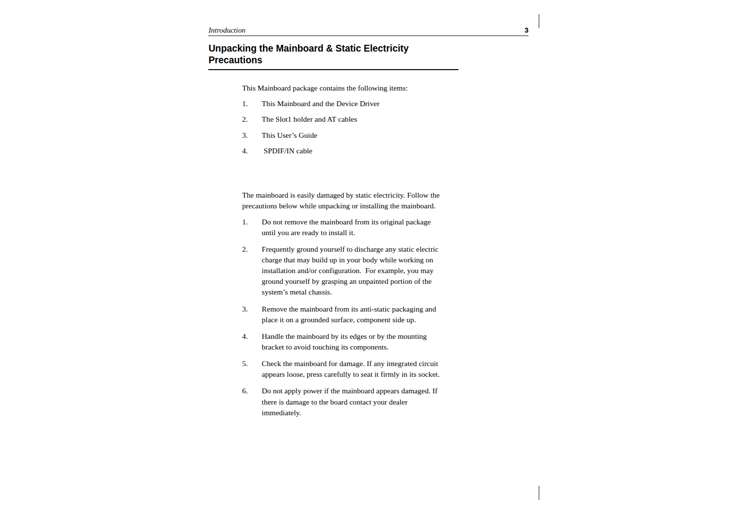Introduction 3
Unpacking the Mainboard & Static Electricity Precautions
This Mainboard package contains the following items:
1. This Mainboard and the Device Driver
2. The Slot1 holder and AT cables
3. This User’s Guide
4. SPDIF/IN cable
The mainboard is easily damaged by static electricity. Follow the precautions below while unpacking or installing the mainboard.
1. Do not remove the mainboard from its original package until you are ready to install it.
2. Frequently ground yourself to discharge any static electric charge that may build up in your body while working on installation and/or configuration. For example, you may ground yourself by grasping an unpainted portion of the system’s metal chassis.
3. Remove the mainboard from its anti-static packaging and place it on a grounded surface, component side up.
4. Handle the mainboard by its edges or by the mounting bracket to avoid touching its components.
5. Check the mainboard for damage. If any integrated circuit appears loose, press carefully to seat it firmly in its socket.
6. Do not apply power if the mainboard appears damaged. If there is damage to the board contact your dealer immediately.